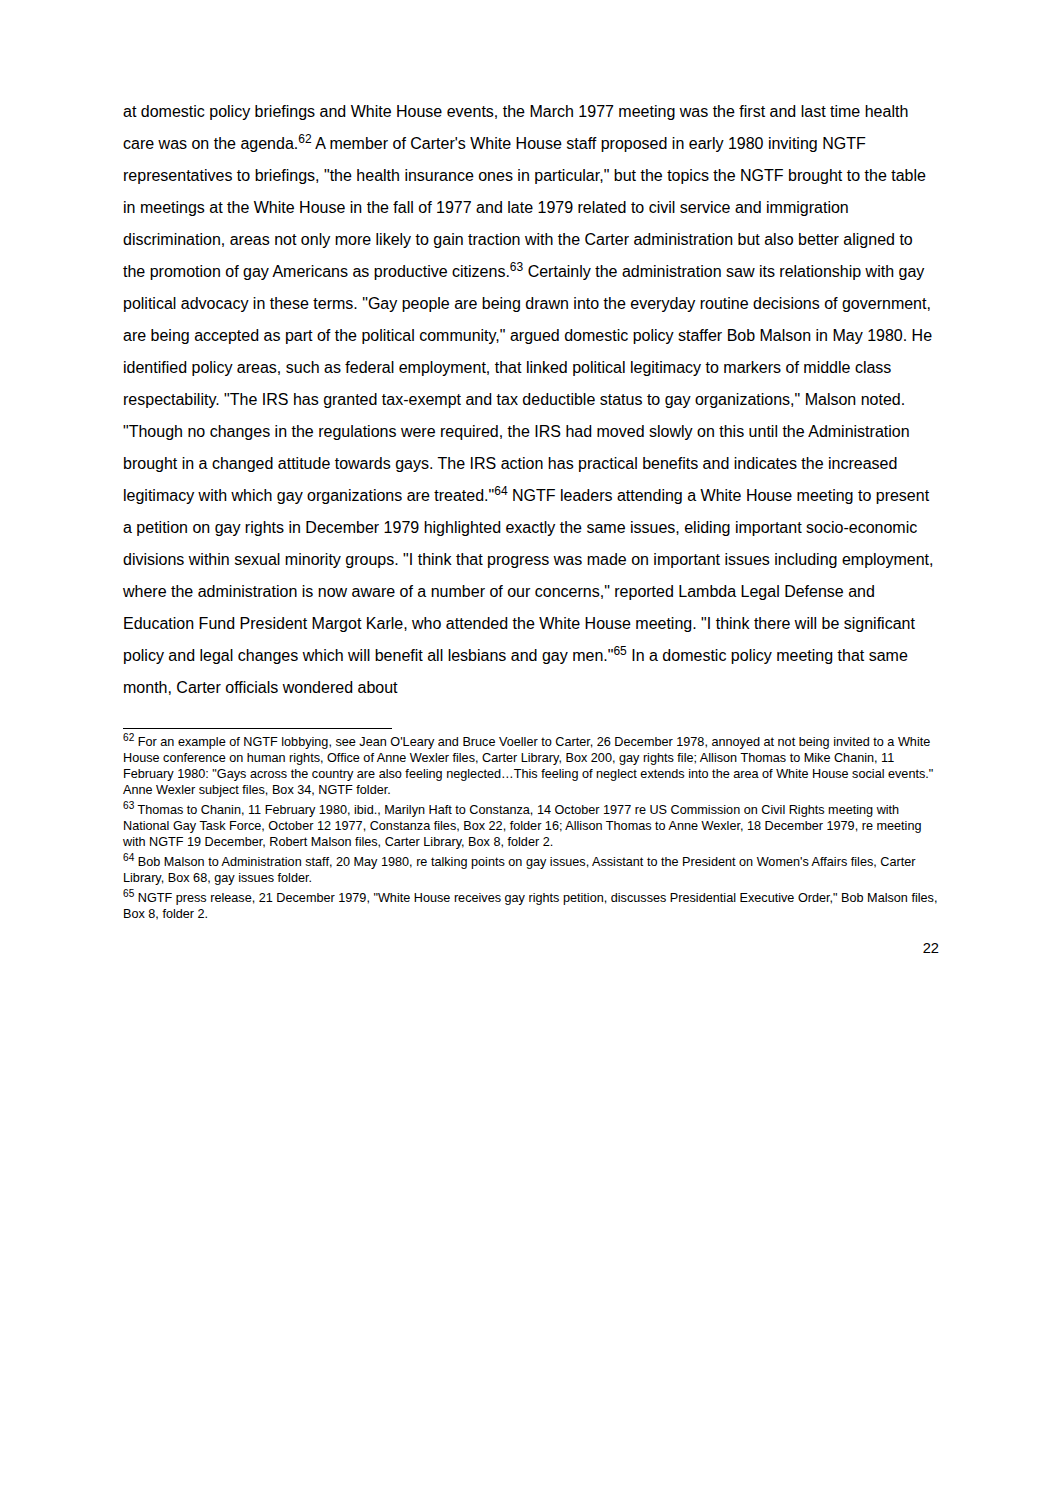at domestic policy briefings and White House events, the March 1977 meeting was the first and last time health care was on the agenda.62 A member of Carter's White House staff proposed in early 1980 inviting NGTF representatives to briefings, "the health insurance ones in particular," but the topics the NGTF brought to the table in meetings at the White House in the fall of 1977 and late 1979 related to civil service and immigration discrimination, areas not only more likely to gain traction with the Carter administration but also better aligned to the promotion of gay Americans as productive citizens.63 Certainly the administration saw its relationship with gay political advocacy in these terms. "Gay people are being drawn into the everyday routine decisions of government, are being accepted as part of the political community," argued domestic policy staffer Bob Malson in May 1980. He identified policy areas, such as federal employment, that linked political legitimacy to markers of middle class respectability. "The IRS has granted tax-exempt and tax deductible status to gay organizations," Malson noted. "Though no changes in the regulations were required, the IRS had moved slowly on this until the Administration brought in a changed attitude towards gays. The IRS action has practical benefits and indicates the increased legitimacy with which gay organizations are treated."64 NGTF leaders attending a White House meeting to present a petition on gay rights in December 1979 highlighted exactly the same issues, eliding important socio-economic divisions within sexual minority groups. "I think that progress was made on important issues including employment, where the administration is now aware of a number of our concerns," reported Lambda Legal Defense and Education Fund President Margot Karle, who attended the White House meeting. "I think there will be significant policy and legal changes which will benefit all lesbians and gay men."65 In a domestic policy meeting that same month, Carter officials wondered about
62 For an example of NGTF lobbying, see Jean O'Leary and Bruce Voeller to Carter, 26 December 1978, annoyed at not being invited to a White House conference on human rights, Office of Anne Wexler files, Carter Library, Box 200, gay rights file; Allison Thomas to Mike Chanin, 11 February 1980: "Gays across the country are also feeling neglected…This feeling of neglect extends into the area of White House social events." Anne Wexler subject files, Box 34, NGTF folder.
63 Thomas to Chanin, 11 February 1980, ibid., Marilyn Haft to Constanza, 14 October 1977 re US Commission on Civil Rights meeting with National Gay Task Force, October 12 1977, Constanza files, Box 22, folder 16; Allison Thomas to Anne Wexler, 18 December 1979, re meeting with NGTF 19 December, Robert Malson files, Carter Library, Box 8, folder 2.
64 Bob Malson to Administration staff, 20 May 1980, re talking points on gay issues, Assistant to the President on Women's Affairs files, Carter Library, Box 68, gay issues folder.
65 NGTF press release, 21 December 1979, "White House receives gay rights petition, discusses Presidential Executive Order," Bob Malson files, Box 8, folder 2.
22